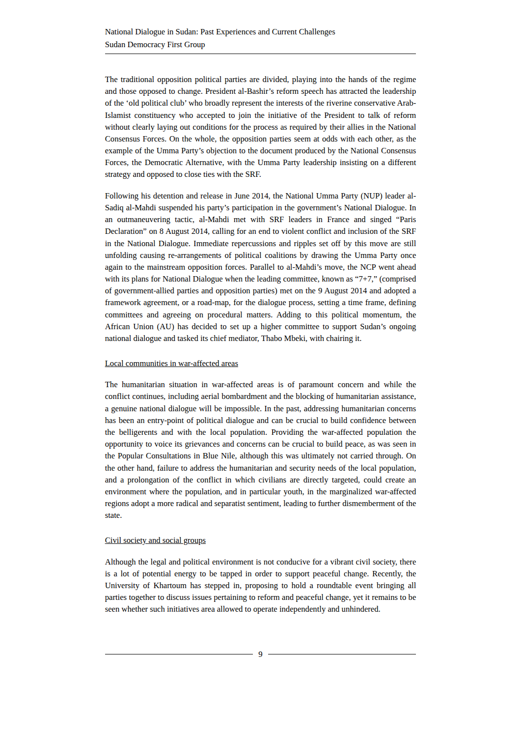National Dialogue in Sudan: Past Experiences and Current Challenges
Sudan Democracy First Group
The traditional opposition political parties are divided, playing into the hands of the regime and those opposed to change. President al-Bashir’s reform speech has attracted the leadership of the ‘old political club’ who broadly represent the interests of the riverine conservative Arab-Islamist constituency who accepted to join the initiative of the President to talk of reform without clearly laying out conditions for the process as required by their allies in the National Consensus Forces. On the whole, the opposition parties seem at odds with each other, as the example of the Umma Party’s objection to the document produced by the National Consensus Forces, the Democratic Alternative, with the Umma Party leadership insisting on a different strategy and opposed to close ties with the SRF.
Following his detention and release in June 2014, the National Umma Party (NUP) leader al-Sadiq al-Mahdi suspended his party’s participation in the government’s National Dialogue. In an outmaneuvering tactic, al-Mahdi met with SRF leaders in France and singed “Paris Declaration” on 8 August 2014, calling for an end to violent conflict and inclusion of the SRF in the National Dialogue. Immediate repercussions and ripples set off by this move are still unfolding causing re-arrangements of political coalitions by drawing the Umma Party once again to the mainstream opposition forces. Parallel to al-Mahdi’s move, the NCP went ahead with its plans for National Dialogue when the leading committee, known as “7+7,” (comprised of government-allied parties and opposition parties) met on the 9 August 2014 and adopted a framework agreement, or a road-map, for the dialogue process, setting a time frame, defining committees and agreeing on procedural matters. Adding to this political momentum, the African Union (AU) has decided to set up a higher committee to support Sudan’s ongoing national dialogue and tasked its chief mediator, Thabo Mbeki, with chairing it.
Local communities in war-affected areas
The humanitarian situation in war-affected areas is of paramount concern and while the conflict continues, including aerial bombardment and the blocking of humanitarian assistance, a genuine national dialogue will be impossible. In the past, addressing humanitarian concerns has been an entry-point of political dialogue and can be crucial to build confidence between the belligerents and with the local population. Providing the war-affected population the opportunity to voice its grievances and concerns can be crucial to build peace, as was seen in the Popular Consultations in Blue Nile, although this was ultimately not carried through. On the other hand, failure to address the humanitarian and security needs of the local population, and a prolongation of the conflict in which civilians are directly targeted, could create an environment where the population, and in particular youth, in the marginalized war-affected regions adopt a more radical and separatist sentiment, leading to further dismemberment of the state.
Civil society and social groups
Although the legal and political environment is not conducive for a vibrant civil society, there is a lot of potential energy to be tapped in order to support peaceful change. Recently, the University of Khartoum has stepped in, proposing to hold a roundtable event bringing all parties together to discuss issues pertaining to reform and peaceful change, yet it remains to be seen whether such initiatives area allowed to operate independently and unhindered.
9